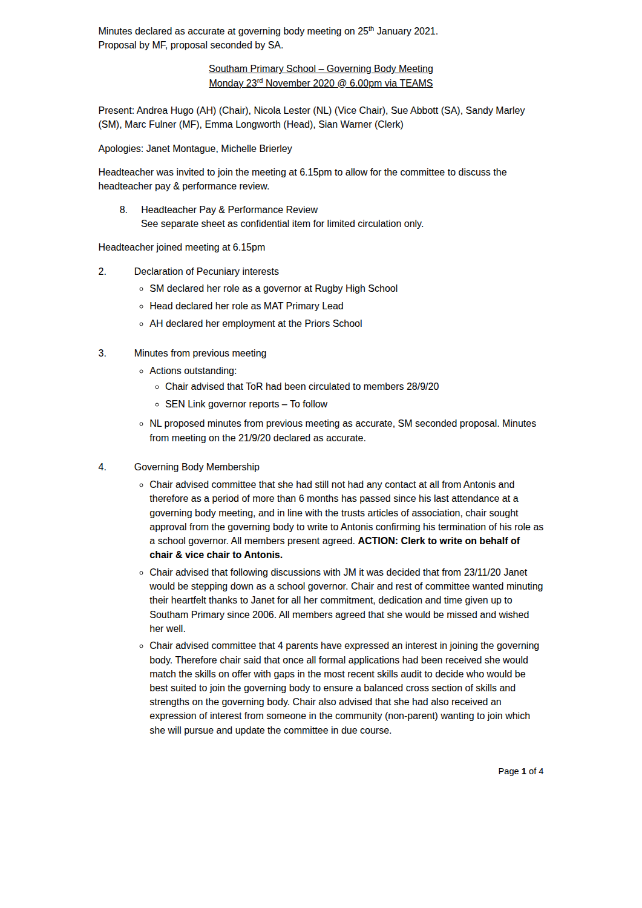Minutes declared as accurate at governing body meeting on 25th January 2021.
Proposal by MF, proposal seconded by SA.
Southam Primary School – Governing Body Meeting
Monday 23rd November 2020 @ 6.00pm via TEAMS
Present: Andrea Hugo (AH) (Chair), Nicola Lester (NL) (Vice Chair), Sue Abbott (SA), Sandy Marley (SM), Marc Fulner (MF), Emma Longworth (Head), Sian Warner (Clerk)
Apologies: Janet Montague, Michelle Brierley
Headteacher was invited to join the meeting at 6.15pm to allow for the committee to discuss the headteacher pay & performance review.
8. Headteacher Pay & Performance Review
See separate sheet as confidential item for limited circulation only.
Headteacher joined meeting at 6.15pm
2.
Declaration of Pecuniary interests
SM declared her role as a governor at Rugby High School
Head declared her role as MAT Primary Lead
AH declared her employment at the Priors School
3.
Minutes from previous meeting
Actions outstanding:
Chair advised that ToR had been circulated to members 28/9/20
SEN Link governor reports – To follow
NL proposed minutes from previous meeting as accurate, SM seconded proposal. Minutes from meeting on the 21/9/20 declared as accurate.
4.
Governing Body Membership
Chair advised committee that she had still not had any contact at all from Antonis and therefore as a period of more than 6 months has passed since his last attendance at a governing body meeting, and in line with the trusts articles of association, chair sought approval from the governing body to write to Antonis confirming his termination of his role as a school governor. All members present agreed. ACTION: Clerk to write on behalf of chair & vice chair to Antonis.
Chair advised that following discussions with JM it was decided that from 23/11/20 Janet would be stepping down as a school governor. Chair and rest of committee wanted minuting their heartfelt thanks to Janet for all her commitment, dedication and time given up to Southam Primary since 2006. All members agreed that she would be missed and wished her well.
Chair advised committee that 4 parents have expressed an interest in joining the governing body. Therefore chair said that once all formal applications had been received she would match the skills on offer with gaps in the most recent skills audit to decide who would be best suited to join the governing body to ensure a balanced cross section of skills and strengths on the governing body. Chair also advised that she had also received an expression of interest from someone in the community (non-parent) wanting to join which she will pursue and update the committee in due course.
Page 1 of 4